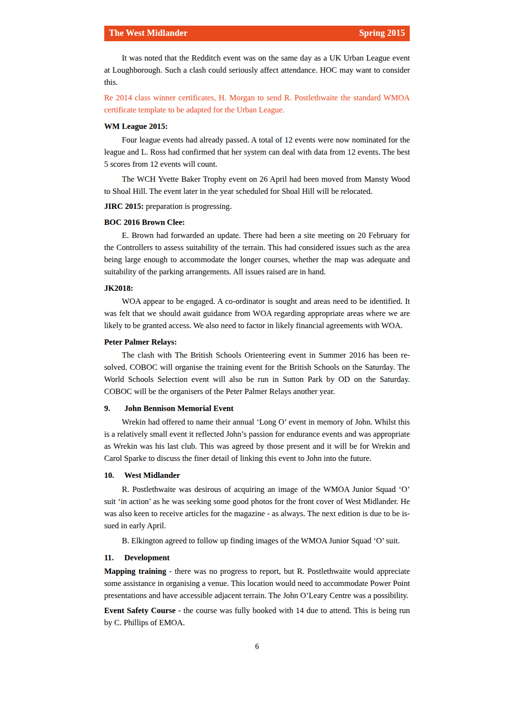The West Midlander Spring 2015
It was noted that the Redditch event was on the same day as a UK Urban League event at Loughborough. Such a clash could seriously affect attendance. HOC may want to consider this.
Re 2014 class winner certificates, H. Morgan to send R. Postlethwaite the standard WMOA certificate template to be adapted for the Urban League.
WM League 2015:
Four league events had already passed. A total of 12 events were now nominated for the league and L. Ross had confirmed that her system can deal with data from 12 events. The best 5 scores from 12 events will count.
The WCH Yvette Baker Trophy event on 26 April had been moved from Mansty Wood to Shoal Hill. The event later in the year scheduled for Shoal Hill will be relocated.
JIRC 2015: preparation is progressing.
BOC 2016 Brown Clee:
E. Brown had forwarded an update. There had been a site meeting on 20 February for the Controllers to assess suitability of the terrain. This had considered issues such as the area being large enough to accommodate the longer courses, whether the map was adequate and suitability of the parking arrangements. All issues raised are in hand.
JK2018:
WOA appear to be engaged. A co-ordinator is sought and areas need to be identified. It was felt that we should await guidance from WOA regarding appropriate areas where we are likely to be granted access. We also need to factor in likely financial agreements with WOA.
Peter Palmer Relays:
The clash with The British Schools Orienteering event in Summer 2016 has been resolved. COBOC will organise the training event for the British Schools on the Saturday. The World Schools Selection event will also be run in Sutton Park by OD on the Saturday. COBOC will be the organisers of the Peter Palmer Relays another year.
9. John Bennison Memorial Event
Wrekin had offered to name their annual ‘Long O’ event in memory of John. Whilst this is a relatively small event it reflected John’s passion for endurance events and was appropriate as Wrekin was his last club. This was agreed by those present and it will be for Wrekin and Carol Sparke to discuss the finer detail of linking this event to John into the future.
10. West Midlander
R. Postlethwaite was desirous of acquiring an image of the WMOA Junior Squad ‘O’ suit ‘in action’ as he was seeking some good photos for the front cover of West Midlander. He was also keen to receive articles for the magazine - as always. The next edition is due to be issued in early April.
B. Elkington agreed to follow up finding images of the WMOA Junior Squad ‘O’ suit.
11. Development
Mapping training - there was no progress to report, but R. Postlethwaite would appreciate some assistance in organising a venue. This location would need to accommodate Power Point presentations and have accessible adjacent terrain. The John O’Leary Centre was a possibility.
Event Safety Course - the course was fully booked with 14 due to attend. This is being run by C. Phillips of EMOA.
6